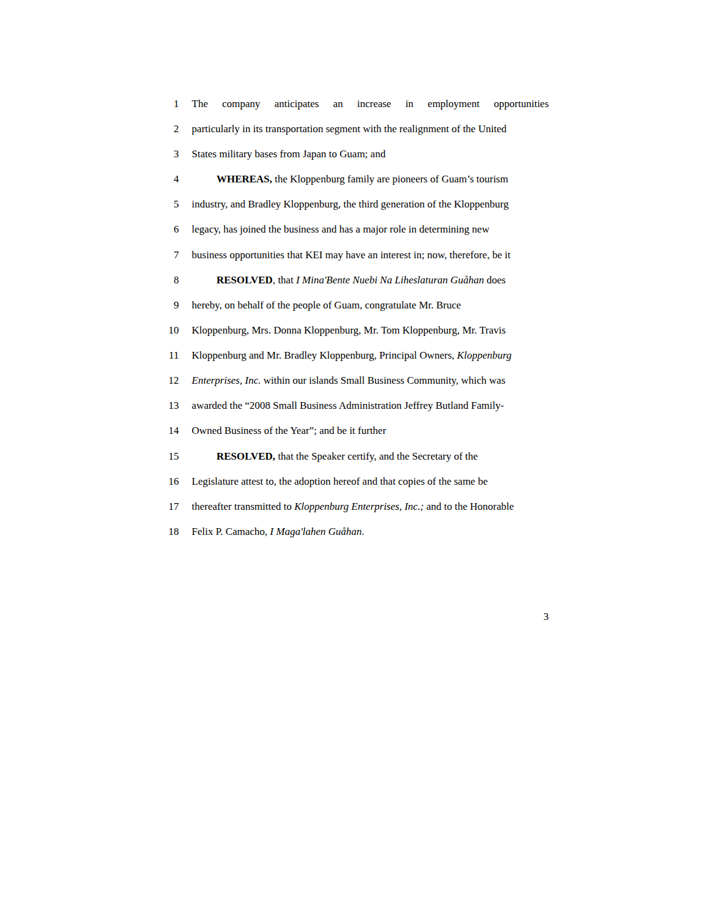The company anticipates an increase in employment opportunities
particularly in its transportation segment with the realignment of the United
States military bases from Japan to Guam; and
WHEREAS, the Kloppenburg family are pioneers of Guam’s tourism
industry, and Bradley Kloppenburg, the third generation of the Kloppenburg
legacy, has joined the business and has a major role in determining new
business opportunities that KEI may have an interest in; now, therefore, be it
RESOLVED, that I Mina'Bente Nuebi Na Liheslaturan Guåhan does
hereby, on behalf of the people of Guam, congratulate Mr. Bruce
Kloppenburg, Mrs. Donna Kloppenburg, Mr. Tom Kloppenburg, Mr. Travis
Kloppenburg and Mr. Bradley Kloppenburg, Principal Owners, Kloppenburg
Enterprises, Inc. within our islands Small Business Community, which was
awarded the “2008 Small Business Administration Jeffrey Butland Family-
Owned Business of the Year”; and be it further
RESOLVED, that the Speaker certify, and the Secretary of the
Legislature attest to, the adoption hereof and that copies of the same be
thereafter transmitted to Kloppenburg Enterprises, Inc.; and to the Honorable
Felix P. Camacho, I Maga'lahen Guåhan.
3